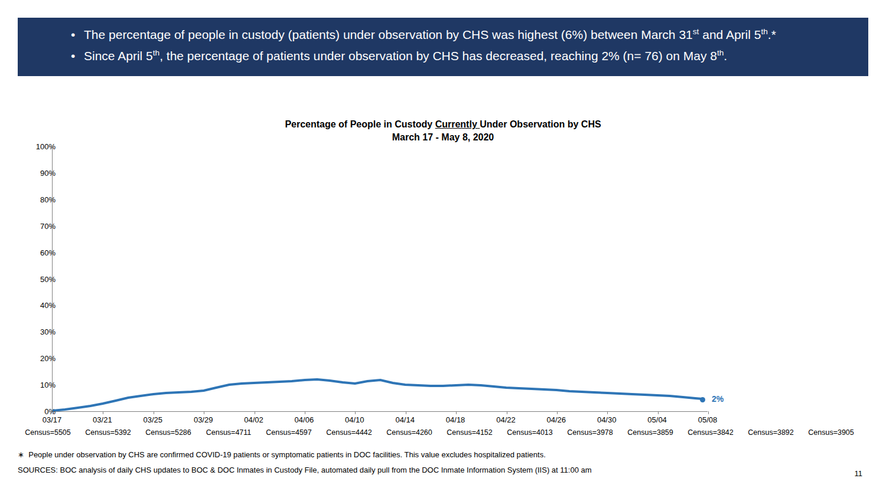The percentage of people in custody (patients) under observation by CHS was highest (6%) between March 31st and April 5th.*
Since April 5th, the percentage of patients under observation by CHS has decreased, reaching 2% (n= 76) on May 8th.
Percentage of People in Custody Currently Under Observation by CHS
March 17 - May 8, 2020
100%
90%
80%
70%
60%
50%
40%
30%
20%
10%
0%
2%
03/17
03/21
03/25
03/29
04/02
04/06
04/10
04/14
04/18
04/22
04/26
04/30
05/04
05/08
Census=5505 Census=5392 Census=5286 Census=4711 Census=4597 Census=4442 Census=4260 Census=4152 Census=4013 Census=3978 Census=3859 Census=3842 Census=3892 Census=3905
∗ People under observation by CHS are confirmed COVID-19 patients or symptomatic patients in DOC facilities. This value excludes hospitalized patients.
SOURCES: BOC analysis of daily CHS updates to BOC & DOC Inmates in Custody File, automated daily pull from the DOC Inmate Information System (IIS) at 11:00 am
11